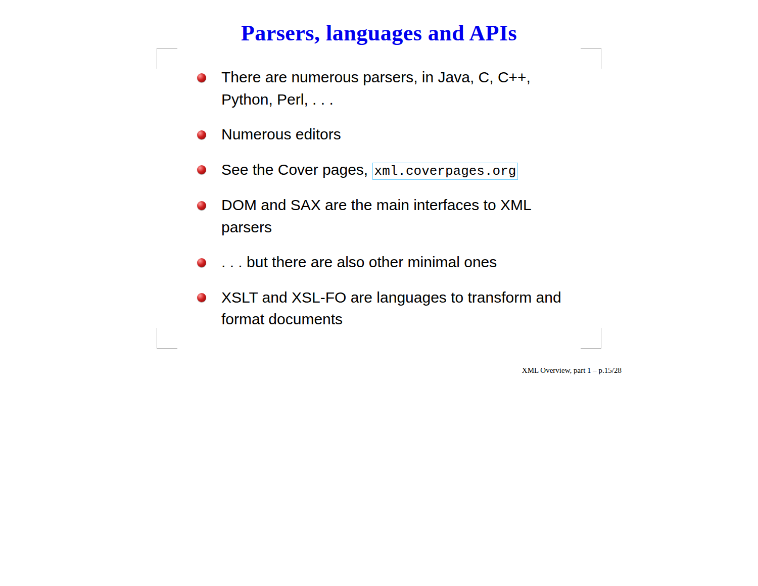Parsers, languages and APIs
There are numerous parsers, in Java, C, C++, Python, Perl, . . .
Numerous editors
See the Cover pages, xml.coverpages.org
DOM and SAX are the main interfaces to XML parsers
. . . but there are also other minimal ones
XSLT and XSL-FO are languages to transform and format documents
XML Overview, part 1 – p.15/28